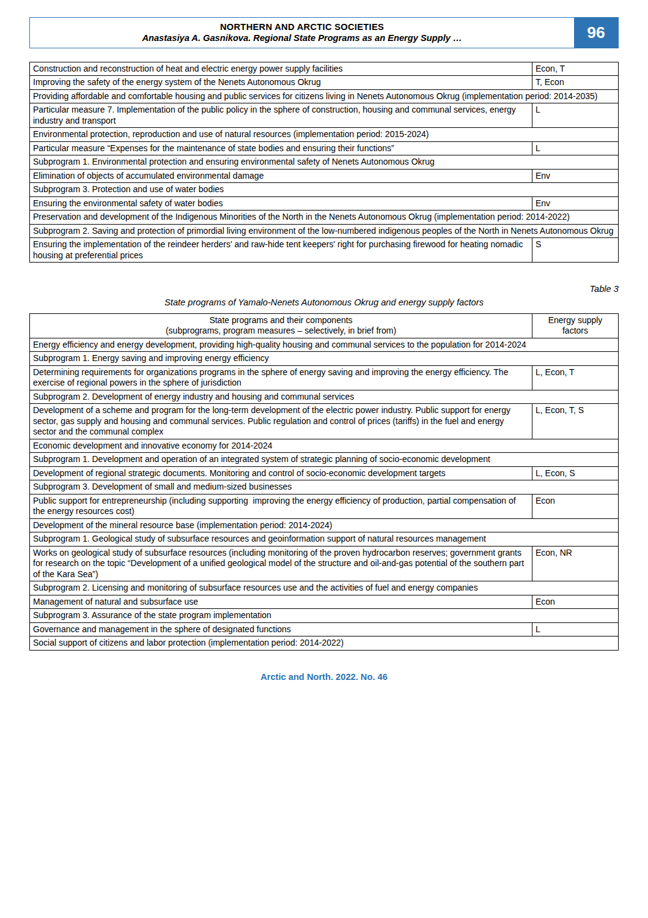NORTHERN AND ARCTIC SOCIETIES
Anastasiya A. Gasnikova. Regional State Programs as an Energy Supply …
96
| Construction and reconstruction of heat and electric energy power supply facilities | Econ, T |
| Improving the safety of the energy system of the Nenets Autonomous Okrug | T, Econ |
| Providing affordable and comfortable housing and public services for citizens living in Nenets Autonomous Okrug (implementation period: 2014-2035) |
| Particular measure 7. Implementation of the public policy in the sphere of construction, housing and communal services, energy industry and transport | L |
| Environmental protection, reproduction and use of natural resources (implementation period: 2015-2024) |
| Particular measure “Expenses for the maintenance of state bodies and ensuring their functions” | L |
| Subprogram 1. Environmental protection and ensuring environmental safety of Nenets Autonomous Okrug |
| Elimination of objects of accumulated environmental damage | Env |
| Subprogram 3. Protection and use of water bodies |
| Ensuring the environmental safety of water bodies | Env |
| Preservation and development of the Indigenous Minorities of the North in the Nenets Autonomous Okrug (implementation period: 2014-2022) |
| Subprogram 2. Saving and protection of primordial living environment of the low-numbered indigenous peoples of the North in Nenets Autonomous Okrug |
| Ensuring the implementation of the reindeer herders' and raw-hide tent keepers' right for purchasing firewood for heating nomadic housing at preferential prices | S |
Table 3
State programs of Yamalo-Nenets Autonomous Okrug and energy supply factors
| State programs and their components (subprograms, program measures – selectively, in brief from) | Energy supply factors |
| Energy efficiency and energy development, providing high-quality housing and communal services to the population for 2014-2024 |
| Subprogram 1. Energy saving and improving energy efficiency |
| Determining requirements for organizations programs in the sphere of energy saving and improving the energy efficiency. The exercise of regional powers in the sphere of jurisdiction | L, Econ, T |
| Subprogram 2. Development of energy industry and housing and communal services |
| Development of a scheme and program for the long-term development of the electric power industry. Public support for energy sector, gas supply and housing and communal services. Public regulation and control of prices (tariffs) in the fuel and energy sector and the communal complex | L, Econ, T, S |
| Economic development and innovative economy for 2014-2024 |
| Subprogram 1. Development and operation of an integrated system of strategic planning of socio-economic development |
| Development of regional strategic documents. Monitoring and control of socio-economic development targets | L, Econ, S |
| Subprogram 3. Development of small and medium-sized businesses |
| Public support for entrepreneurship (including supporting improving the energy efficiency of production, partial compensation of the energy resources cost) | Econ |
| Development of the mineral resource base (implementation period: 2014-2024) |
| Subprogram 1. Geological study of subsurface resources and geoinformation support of natural resources management |
| Works on geological study of subsurface resources (including monitoring of the proven hydrocarbon reserves; government grants for research on the topic “Development of a unified geological model of the structure and oil-and-gas potential of the southern part of the Kara Sea”) | Econ, NR |
| Subprogram 2. Licensing and monitoring of subsurface resources use and the activities of fuel and energy companies |
| Management of natural and subsurface use | Econ |
| Subprogram 3. Assurance of the state program implementation |
| Governance and management in the sphere of designated functions | L |
| Social support of citizens and labor protection (implementation period: 2014-2022) |
Arctic and North. 2022. No. 46